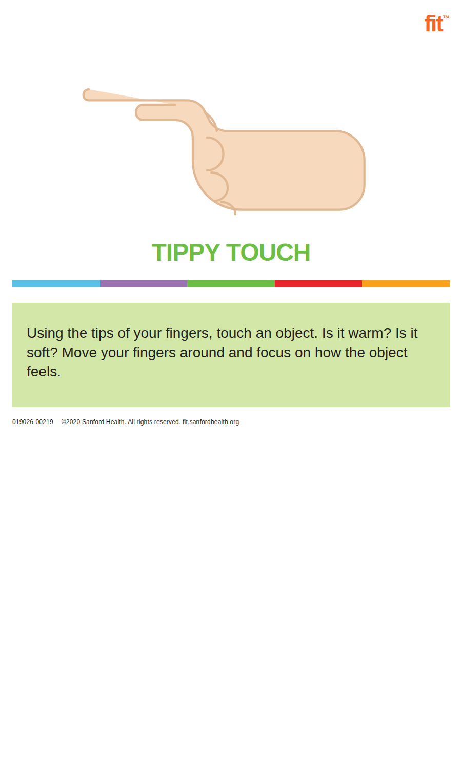f it™
Tippy Touch
Using the tips of your fingers, touch an object. Is it warm? Is it soft? Move your fingers around and focus on how the object feels.
019026-00219 ©2020 Sanford Health. All rights reserved. fit.sanfordhealth.org